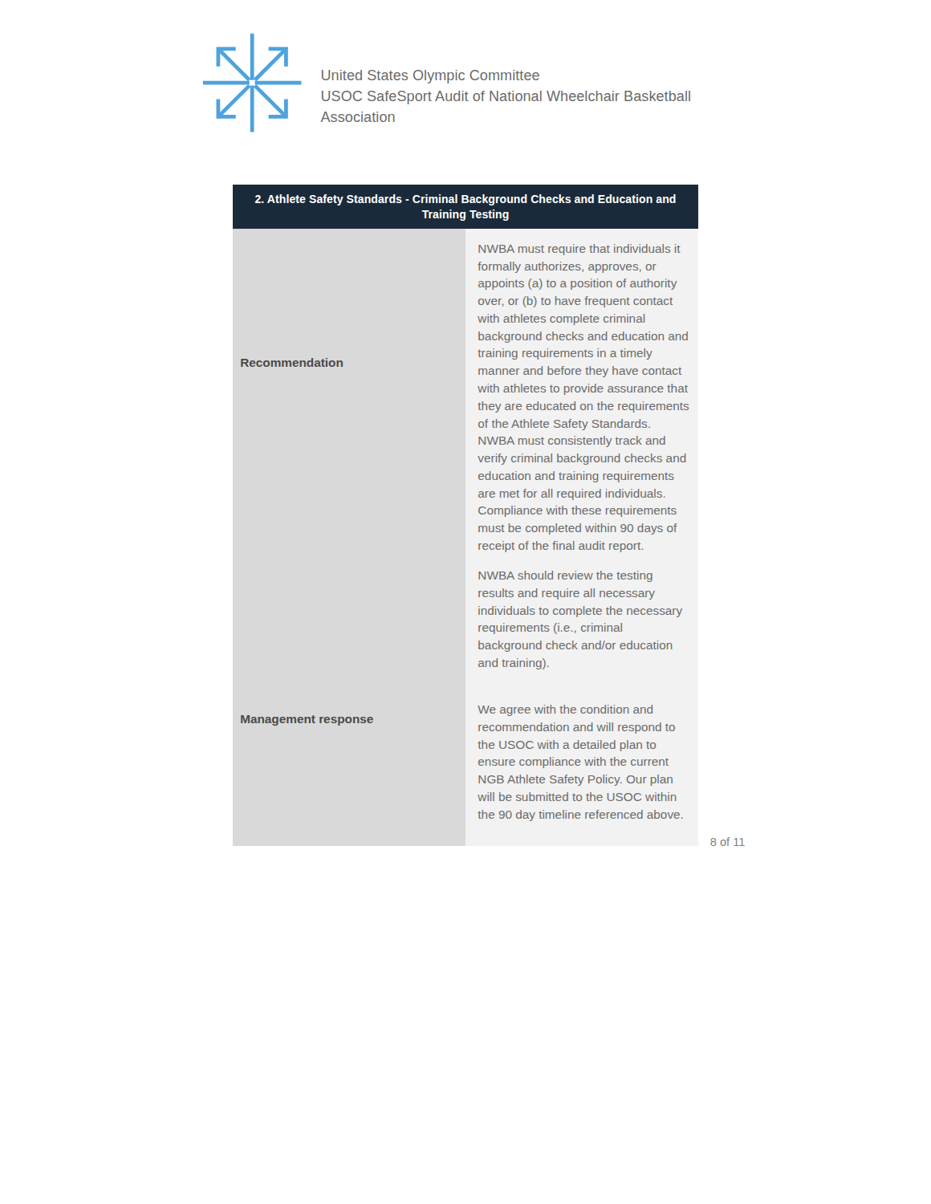United States Olympic Committee
USOC SafeSport Audit of National Wheelchair Basketball Association
| 2. Athlete Safety Standards - Criminal Background Checks and Education and Training Testing |
| --- |
| Recommendation | NWBA must require that individuals it formally authorizes, approves, or appoints (a) to a position of authority over, or (b) to have frequent contact with athletes complete criminal background checks and education and training requirements in a timely manner and before they have contact with athletes to provide assurance that they are educated on the requirements of the Athlete Safety Standards. NWBA must consistently track and verify criminal background checks and education and training requirements are met for all required individuals. Compliance with these requirements must be completed within 90 days of receipt of the final audit report. NWBA should review the testing results and require all necessary individuals to complete the necessary requirements (i.e., criminal background check and/or education and training). |
| Management response | We agree with the condition and recommendation and will respond to the USOC with a detailed plan to ensure compliance with the current NGB Athlete Safety Policy. Our plan will be submitted to the USOC within the 90 day timeline referenced above. |
8 of 11